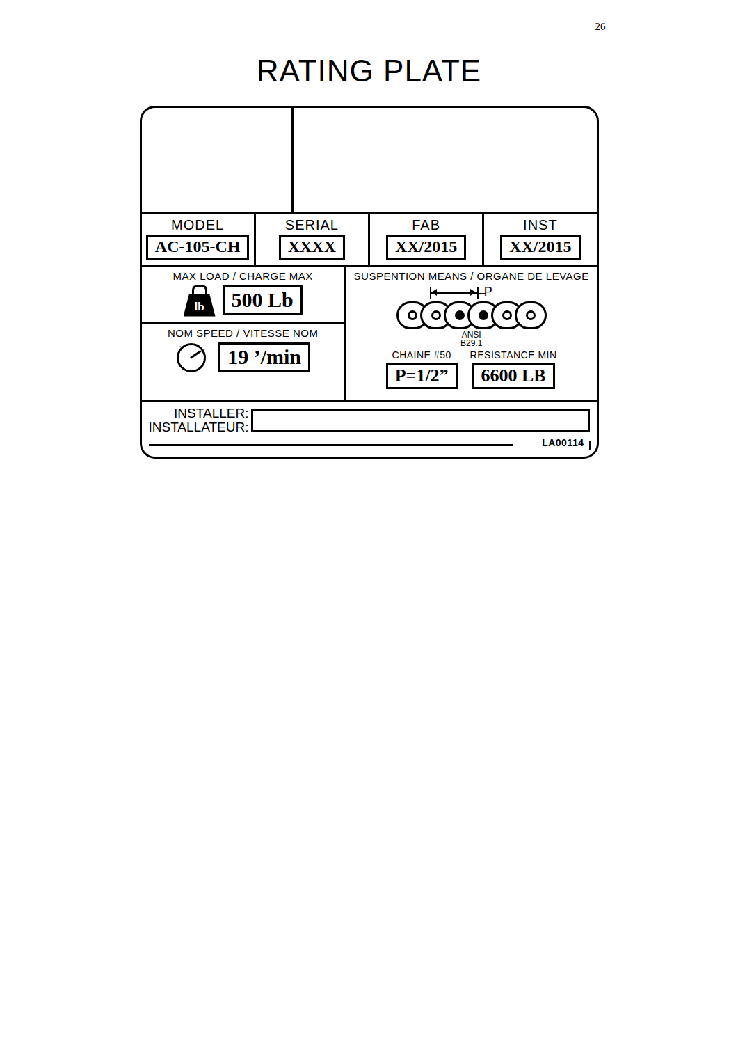26
RATING PLATE
MODEL
AC-105-CH
SERIAL
XXXX
FAB
XX/2015
INST
XX/2015
MAX LOAD / CHARGE MAX
lb
500 Lb
NOM SPEED / VITESSE NOM
''''
19 ’/min
SUSPENTION MEANS / ORGANE DE LEVAGE
P
ANSI
B29.1
CHAINE #50
P=1/2”
RESISTANCE MIN
6600 LB
INSTALLER:
INSTALLATEUR:
LA00114